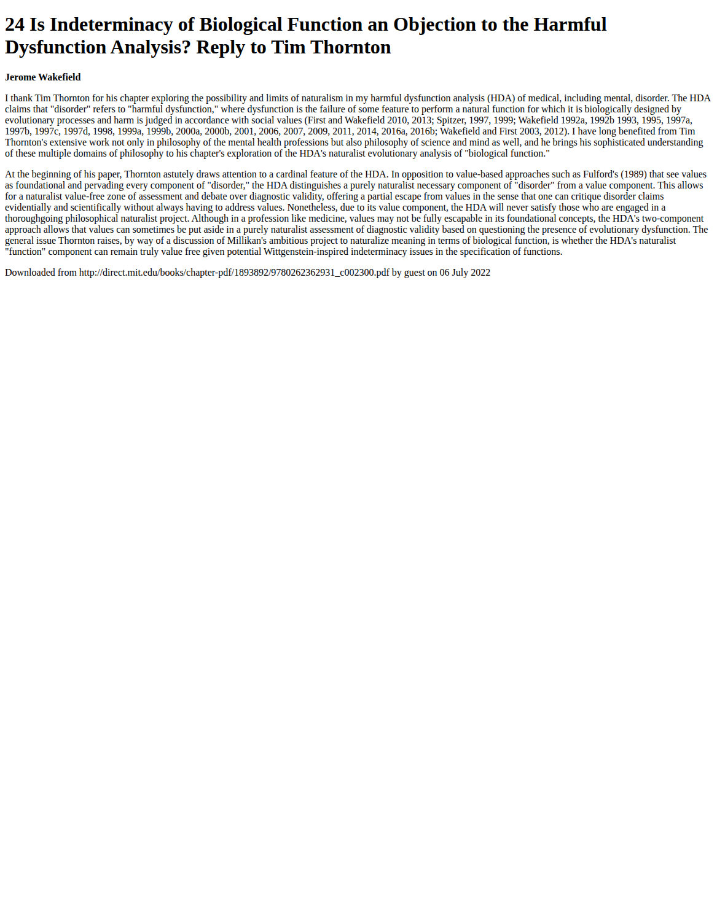24 Is Indeterminacy of Biological Function an Objection to the Harmful Dysfunction Analysis? Reply to Tim Thornton
Jerome Wakefield
I thank Tim Thornton for his chapter exploring the possibility and limits of naturalism in my harmful dysfunction analysis (HDA) of medical, including mental, disorder. The HDA claims that "disorder" refers to "harmful dysfunction," where dysfunction is the failure of some feature to perform a natural function for which it is biologically designed by evolutionary processes and harm is judged in accordance with social values (First and Wakefield 2010, 2013; Spitzer, 1997, 1999; Wakefield 1992a, 1992b 1993, 1995, 1997a, 1997b, 1997c, 1997d, 1998, 1999a, 1999b, 2000a, 2000b, 2001, 2006, 2007, 2009, 2011, 2014, 2016a, 2016b; Wakefield and First 2003, 2012). I have long benefited from Tim Thornton's extensive work not only in philosophy of the mental health professions but also philosophy of science and mind as well, and he brings his sophisticated understanding of these multiple domains of philosophy to his chapter's exploration of the HDA's naturalist evolutionary analysis of "biological function."
At the beginning of his paper, Thornton astutely draws attention to a cardinal feature of the HDA. In opposition to value-based approaches such as Fulford's (1989) that see values as foundational and pervading every component of "disorder," the HDA distinguishes a purely naturalist necessary component of "disorder" from a value component. This allows for a naturalist value-free zone of assessment and debate over diagnostic validity, offering a partial escape from values in the sense that one can critique disorder claims evidentially and scientifically without always having to address values. Nonetheless, due to its value component, the HDA will never satisfy those who are engaged in a thoroughgoing philosophical naturalist project. Although in a profession like medicine, values may not be fully escapable in its foundational concepts, the HDA's two-component approach allows that values can sometimes be put aside in a purely naturalist assessment of diagnostic validity based on questioning the presence of evolutionary dysfunction. The general issue Thornton raises, by way of a discussion of Millikan's ambitious project to naturalize meaning in terms of biological function, is whether the HDA's naturalist "function" component can remain truly value free given potential Wittgenstein-inspired indeterminacy issues in the specification of functions.
Downloaded from http://direct.mit.edu/books/chapter-pdf/1893892/9780262362931_c002300.pdf by guest on 06 July 2022